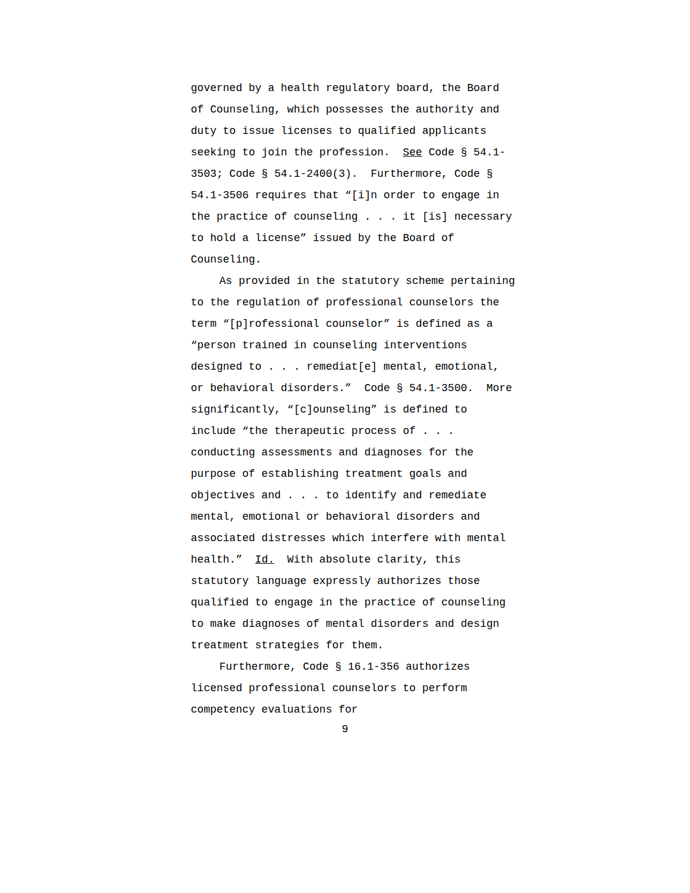governed by a health regulatory board, the Board of Counseling, which possesses the authority and duty to issue licenses to qualified applicants seeking to join the profession. See Code § 54.1-3503; Code § 54.1-2400(3). Furthermore, Code § 54.1-3506 requires that “[i]n order to engage in the practice of counseling . . . it [is] necessary to hold a license” issued by the Board of Counseling.
As provided in the statutory scheme pertaining to the regulation of professional counselors the term “[p]rofessional counselor” is defined as a “person trained in counseling interventions designed to . . . remediat[e] mental, emotional, or behavioral disorders.” Code § 54.1-3500. More significantly, “[c]ounseling” is defined to include “the therapeutic process of . . . conducting assessments and diagnoses for the purpose of establishing treatment goals and objectives and . . . to identify and remediate mental, emotional or behavioral disorders and associated distresses which interfere with mental health.” Id. With absolute clarity, this statutory language expressly authorizes those qualified to engage in the practice of counseling to make diagnoses of mental disorders and design treatment strategies for them.
Furthermore, Code § 16.1-356 authorizes licensed professional counselors to perform competency evaluations for
9